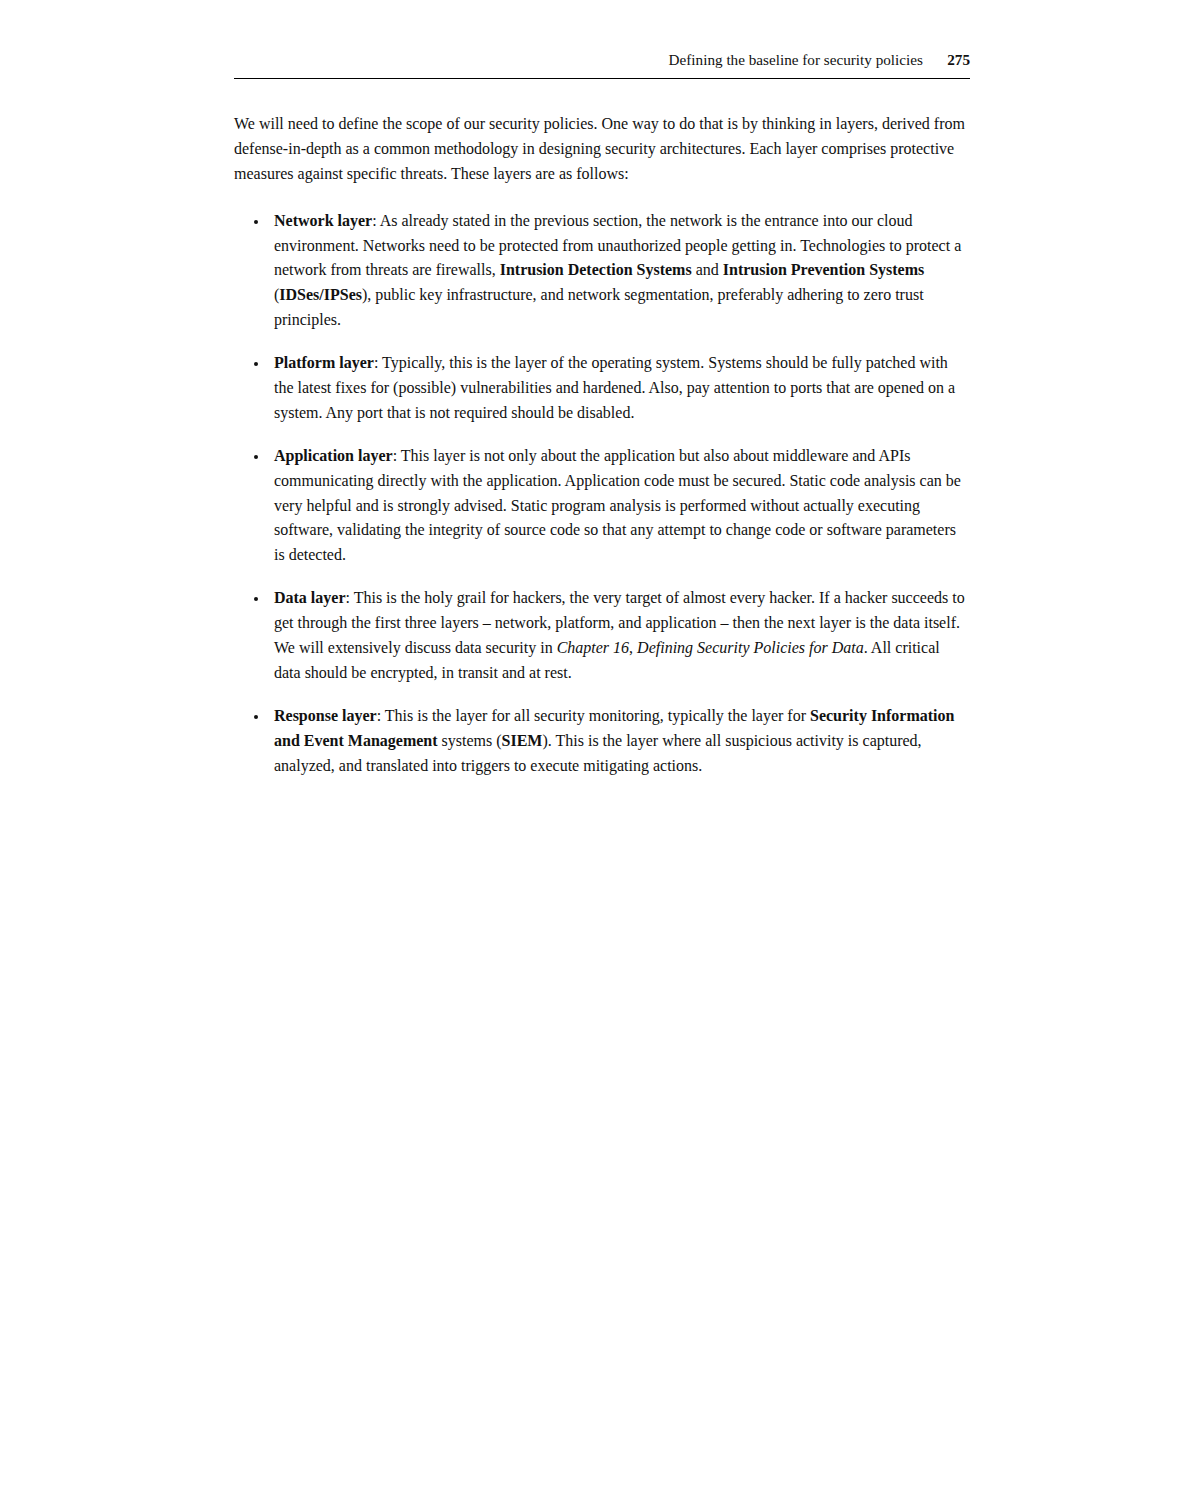Defining the baseline for security policies 275
We will need to define the scope of our security policies. One way to do that is by thinking in layers, derived from defense-in-depth as a common methodology in designing security architectures. Each layer comprises protective measures against specific threats. These layers are as follows:
Network layer: As already stated in the previous section, the network is the entrance into our cloud environment. Networks need to be protected from unauthorized people getting in. Technologies to protect a network from threats are firewalls, Intrusion Detection Systems and Intrusion Prevention Systems (IDSes/IPSes), public key infrastructure, and network segmentation, preferably adhering to zero trust principles.
Platform layer: Typically, this is the layer of the operating system. Systems should be fully patched with the latest fixes for (possible) vulnerabilities and hardened. Also, pay attention to ports that are opened on a system. Any port that is not required should be disabled.
Application layer: This layer is not only about the application but also about middleware and APIs communicating directly with the application. Application code must be secured. Static code analysis can be very helpful and is strongly advised. Static program analysis is performed without actually executing software, validating the integrity of source code so that any attempt to change code or software parameters is detected.
Data layer: This is the holy grail for hackers, the very target of almost every hacker. If a hacker succeeds to get through the first three layers – network, platform, and application – then the next layer is the data itself. We will extensively discuss data security in Chapter 16, Defining Security Policies for Data. All critical data should be encrypted, in transit and at rest.
Response layer: This is the layer for all security monitoring, typically the layer for Security Information and Event Management systems (SIEM). This is the layer where all suspicious activity is captured, analyzed, and translated into triggers to execute mitigating actions.